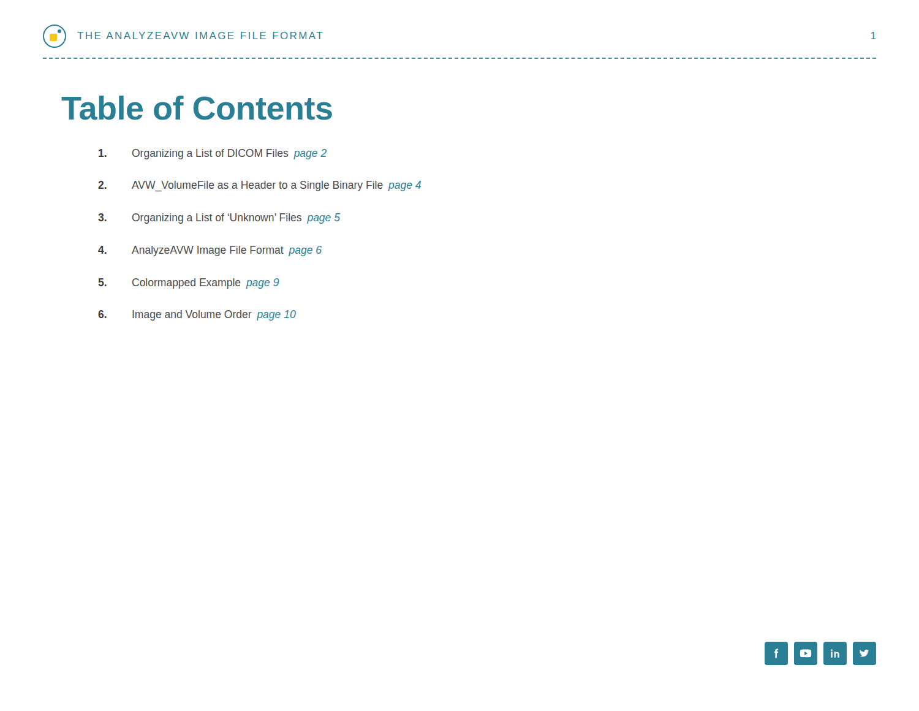The AnalyzeAVW Image File Format
1
Table of Contents
Organizing a List of DICOM Files page 2
AVW_VolumeFile as a Header to a Single Binary File page 4
Organizing a List of ‘Unknown’ Files page 5
AnalyzeAVW Image File Format page 6
Colormapped Example page 9
Image and Volume Order page 10